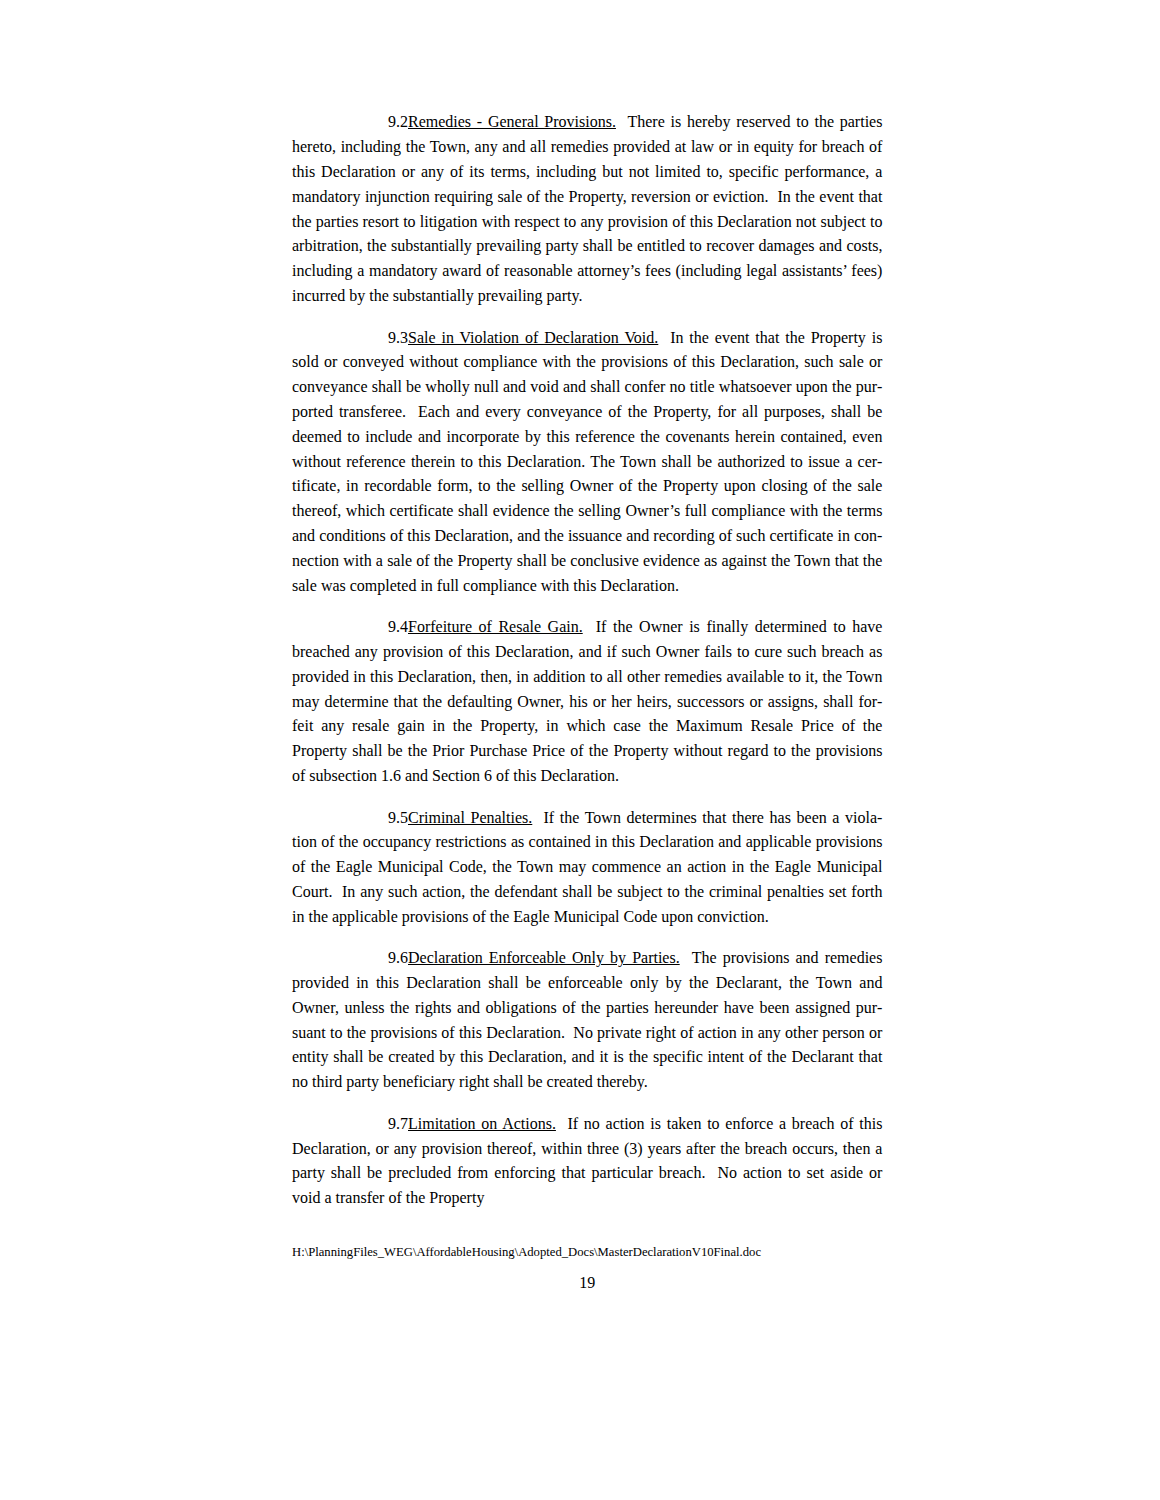9.2 Remedies - General Provisions. There is hereby reserved to the parties hereto, including the Town, any and all remedies provided at law or in equity for breach of this Declaration or any of its terms, including but not limited to, specific performance, a mandatory injunction requiring sale of the Property, reversion or eviction. In the event that the parties resort to litigation with respect to any provision of this Declaration not subject to arbitration, the substantially prevailing party shall be entitled to recover damages and costs, including a mandatory award of reasonable attorney’s fees (including legal assistants’ fees) incurred by the substantially prevailing party.
9.3 Sale in Violation of Declaration Void. In the event that the Property is sold or conveyed without compliance with the provisions of this Declaration, such sale or conveyance shall be wholly null and void and shall confer no title whatsoever upon the purported transferee. Each and every conveyance of the Property, for all purposes, shall be deemed to include and incorporate by this reference the covenants herein contained, even without reference therein to this Declaration. The Town shall be authorized to issue a certificate, in recordable form, to the selling Owner of the Property upon closing of the sale thereof, which certificate shall evidence the selling Owner’s full compliance with the terms and conditions of this Declaration, and the issuance and recording of such certificate in connection with a sale of the Property shall be conclusive evidence as against the Town that the sale was completed in full compliance with this Declaration.
9.4 Forfeiture of Resale Gain. If the Owner is finally determined to have breached any provision of this Declaration, and if such Owner fails to cure such breach as provided in this Declaration, then, in addition to all other remedies available to it, the Town may determine that the defaulting Owner, his or her heirs, successors or assigns, shall forfeit any resale gain in the Property, in which case the Maximum Resale Price of the Property shall be the Prior Purchase Price of the Property without regard to the provisions of subsection 1.6 and Section 6 of this Declaration.
9.5 Criminal Penalties. If the Town determines that there has been a violation of the occupancy restrictions as contained in this Declaration and applicable provisions of the Eagle Municipal Code, the Town may commence an action in the Eagle Municipal Court. In any such action, the defendant shall be subject to the criminal penalties set forth in the applicable provisions of the Eagle Municipal Code upon conviction.
9.6 Declaration Enforceable Only by Parties. The provisions and remedies provided in this Declaration shall be enforceable only by the Declarant, the Town and Owner, unless the rights and obligations of the parties hereunder have been assigned pursuant to the provisions of this Declaration. No private right of action in any other person or entity shall be created by this Declaration, and it is the specific intent of the Declarant that no third party beneficiary right shall be created thereby.
9.7 Limitation on Actions. If no action is taken to enforce a breach of this Declaration, or any provision thereof, within three (3) years after the breach occurs, then a party shall be precluded from enforcing that particular breach. No action to set aside or void a transfer of the Property
H:\PlanningFiles_WEG\AffordableHousing\Adopted_Docs\MasterDeclarationV10Final.doc
19